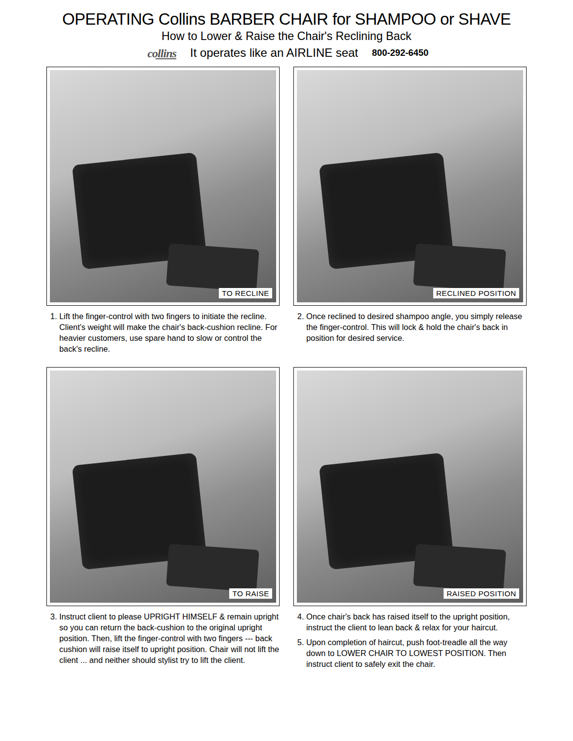OPERATING Collins BARBER CHAIR for SHAMPOO or SHAVE
How to Lower & Raise the Chair's Reclining Back
collins It operates like an AIRLINE seat 800-292-6450
| TO RECLINE Lift the finger-control with two fingers to initiate the recline. Client's weight will make the chair's back-cushion recline. For heavier customers, use spare hand to slow or control the back's recline. | RECLINED POSITION Once reclined to desired shampoo angle, you simply release the finger-control. This will lock & hold the chair's back in position for desired service. |
| TO RAISE Instruct client to please UPRIGHT HIMSELF & remain upright so you can return the back-cushion to the original upright position. Then, lift the finger-control with two fingers --- back cushion will raise itself to upright position. Chair will not lift the client ... and neither should stylist try to lift the client. | RAISED POSITION Once chair's back has raised itself to the upright position, instruct the client to lean back & relax for your haircut. Upon completion of haircut, push foot-treadle all the way down to LOWER CHAIR TO LOWEST POSITION. Then instruct client to safely exit the chair. |